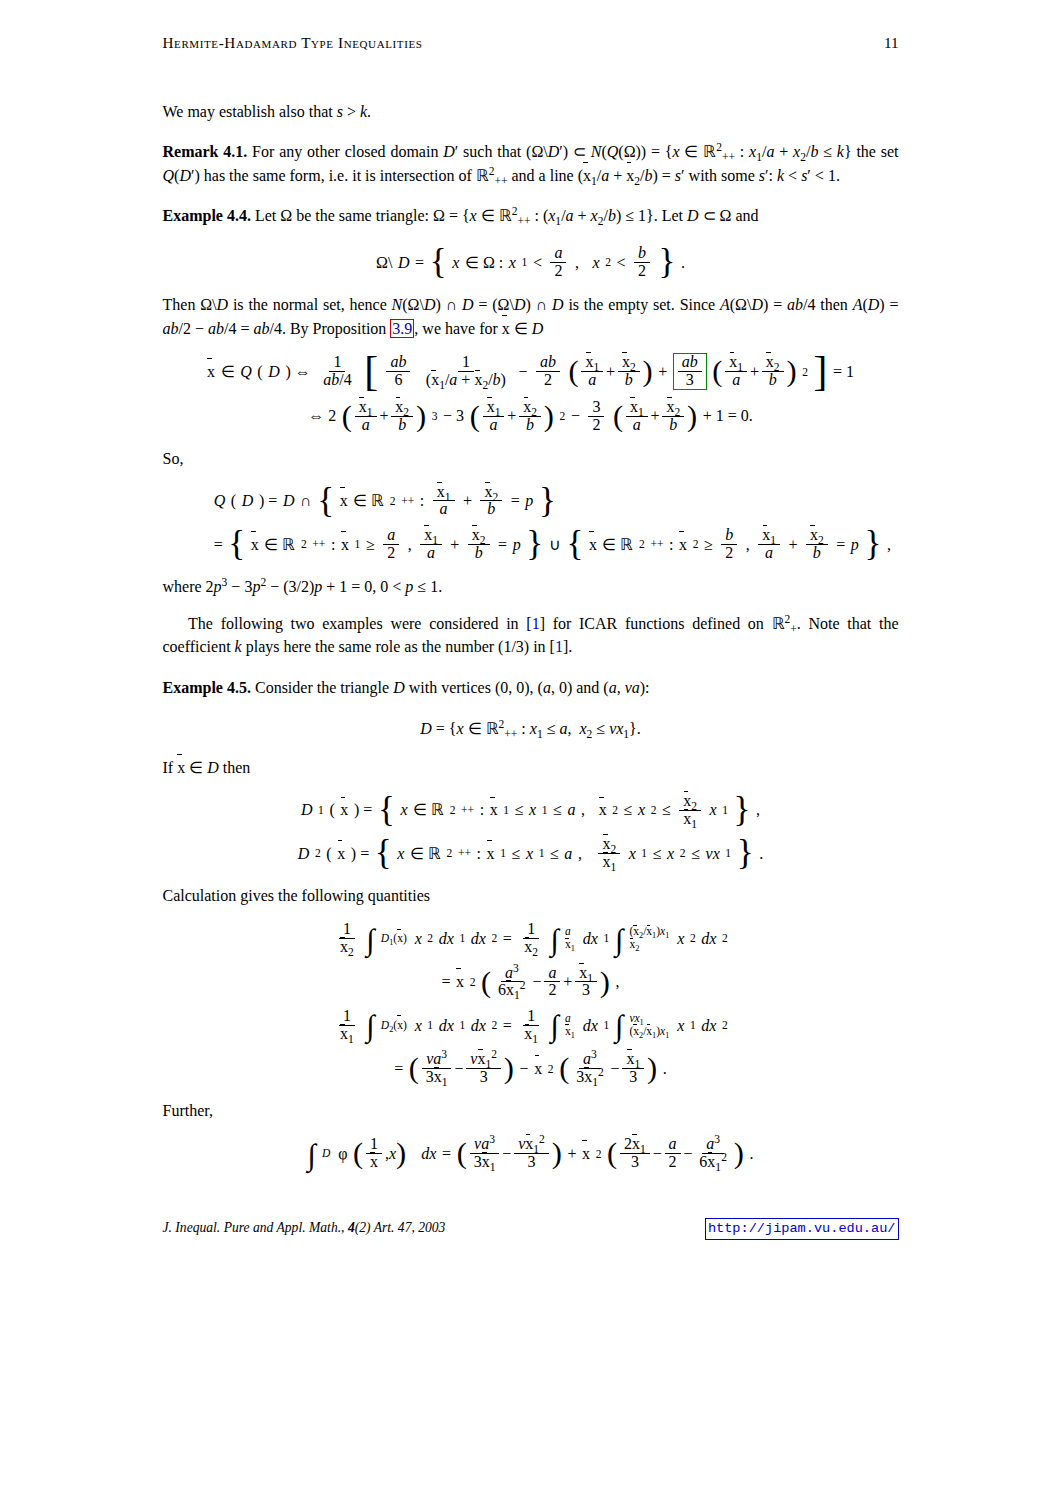Hermite-Hadamard Type Inequalities 11
We may establish also that s > k.
Remark 4.1. For any other closed domain D′ such that (Ω\D′) ⊂ N(Q(Ω)) = {x ∈ ℝ2++ : x1/a + x2/b ≤ k} the set Q(D′) has the same form, i.e. it is intersection of ℝ2++ and a line (x1/a + x2/b) = s′ with some s′: k < s′ < 1.
Example 4.4. Let Ω be the same triangle: Ω = {x ∈ ℝ2++ : (x1/a + x2/b) ≤ 1}. Let D ⊂ Ω and
Ω\D = { x ∈ Ω : x1 < a 2, x2 < b 2 }.
Then Ω\D is the normal set, hence N(Ω\D) ∩ D = (Ω\D) ∩ D is the empty set. Since A(Ω\D) = ab/4 then A(D) = ab/2 − ab/4 = ab/4. By Proposition 3.9, we have for x ∈ D
x ∈ Q(D) ⇔ 1 ab/4 [ ab 6 1(x1/a + x2/b) − ab 2 ( x1 a + x2 b ) + ab 3 ( x1 a + x2 b )2 ] = 1
⇔ 2 ( x1 a + x2 b )3 − 3 ( x1 a + x2 b )2 − 32 ( x1 a + x2 b ) + 1 = 0.
So,
Q(D) = D ∩ { x ∈ ℝ2++ : x1 a + x2 b = p }
= { x ∈ ℝ2++ : x1 ≥ a 2, x1 a + x2 b = p } ∪ { x ∈ ℝ2++ : x2 ≥ b 2, x1 a + x2 b = p },
where 2p3 − 3p2 − (3/2)p + 1 = 0, 0 < p ≤ 1.
The following two examples were considered in [1] for ICAR functions defined on ℝ2+. Note that the coefficient k plays here the same role as the number (1/3) in [1].
Example 4.5. Consider the triangle D with vertices (0, 0), (a, 0) and (a, va):
D = {x ∈ ℝ2++ : x1 ≤ a, x2 ≤ vx1}.
If x ∈ D then
D1(x) = { x ∈ ℝ2++ : x1 ≤ x1 ≤ a, x2 ≤ x2 ≤ x2 x1 x1 },
D2(x) = { x ∈ ℝ2++ : x1 ≤ x1 ≤ a, x2 x1 x1 ≤ x2 ≤ vx1 }.
Calculation gives the following quantities
1 x2 ∫D1(x) x2dx1dx2 = 1 x2 ∫ax1 dx1 ∫(x2/x1)x1 x2 x2dx2
= x2 ( a36x12 − a 2 + x13 ),
1 x1 ∫D2(x) x1 dx1dx2 = 1 x1 ∫ax1 dx1 ∫vx1(x2/x1)x1 x1 dx2
= ( va33x1 − vx123 ) − x2 ( a33x12 − x13 ).
Further,
∫D φ ( 1 x , x ) dx = ( va33x1 − vx123 ) + x2 ( 2x13 − a 2 − a36x12 ).
J. Inequal. Pure and Appl. Math., 4(2) Art. 47, 2003 http://jipam.vu.edu.au/